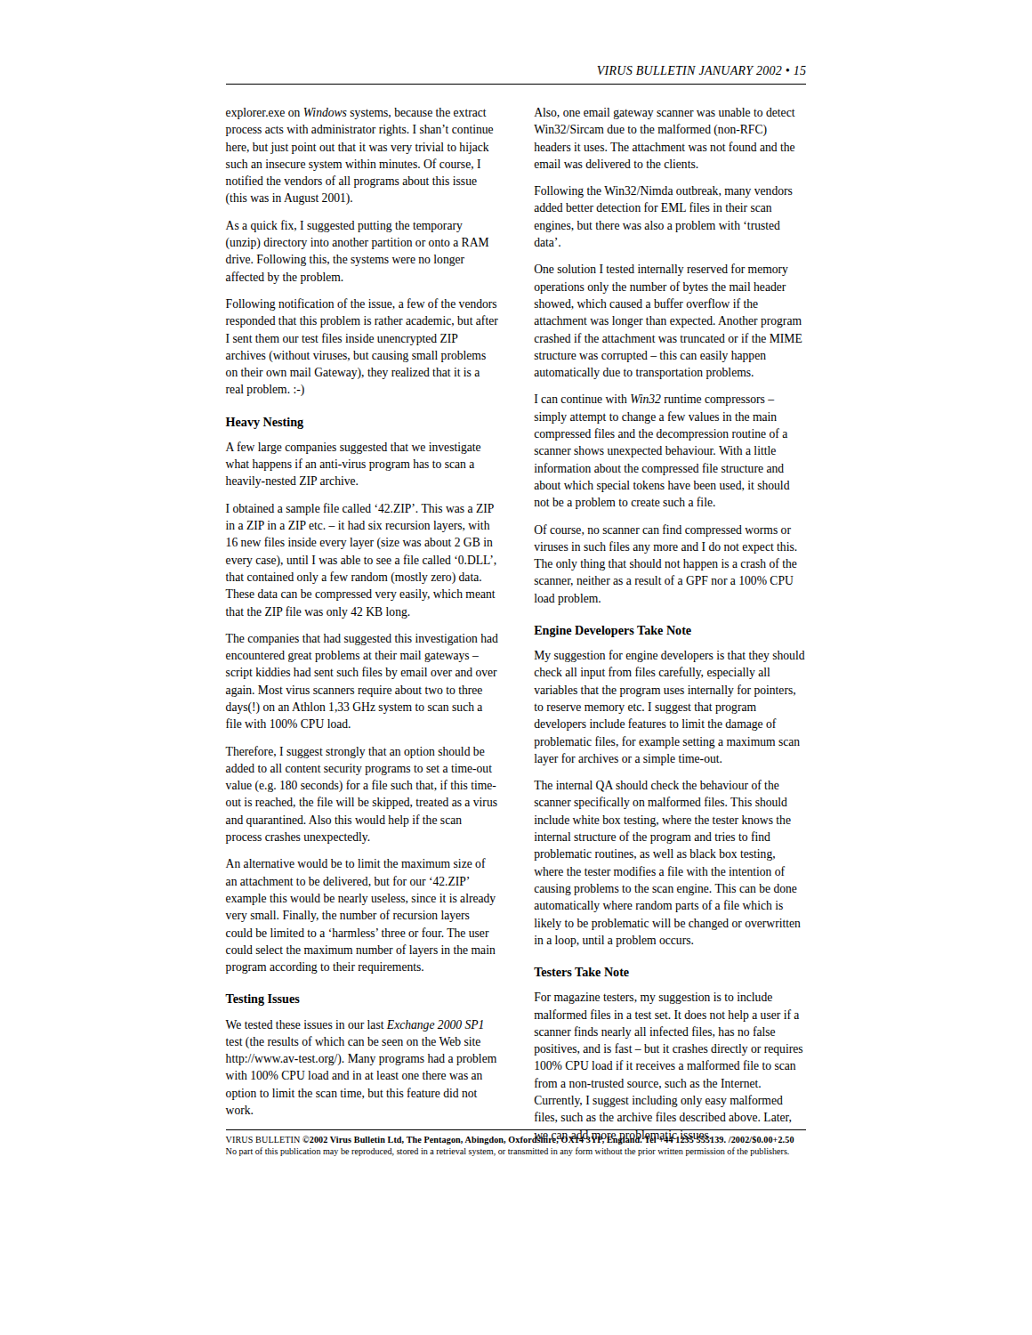VIRUS BULLETIN JANUARY 2002 • 15
explorer.exe on Windows systems, because the extract process acts with administrator rights. I shan’t continue here, but just point out that it was very trivial to hijack such an insecure system within minutes. Of course, I notified the vendors of all programs about this issue (this was in August 2001).
As a quick fix, I suggested putting the temporary (unzip) directory into another partition or onto a RAM drive. Following this, the systems were no longer affected by the problem.
Following notification of the issue, a few of the vendors responded that this problem is rather academic, but after I sent them our test files inside unencrypted ZIP archives (without viruses, but causing small problems on their own mail Gateway), they realized that it is a real problem. :-)
Heavy Nesting
A few large companies suggested that we investigate what happens if an anti-virus program has to scan a heavily-nested ZIP archive.
I obtained a sample file called ‘42.ZIP’. This was a ZIP in a ZIP in a ZIP etc. – it had six recursion layers, with 16 new files inside every layer (size was about 2 GB in every case), until I was able to see a file called ‘0.DLL’, that contained only a few random (mostly zero) data. These data can be compressed very easily, which meant that the ZIP file was only 42 KB long.
The companies that had suggested this investigation had encountered great problems at their mail gateways – script kiddies had sent such files by email over and over again. Most virus scanners require about two to three days(!) on an Athlon 1,33 GHz system to scan such a file with 100% CPU load.
Therefore, I suggest strongly that an option should be added to all content security programs to set a time-out value (e.g. 180 seconds) for a file such that, if this time-out is reached, the file will be skipped, treated as a virus and quarantined. Also this would help if the scan process crashes unexpectedly.
An alternative would be to limit the maximum size of an attachment to be delivered, but for our ‘42.ZIP’ example this would be nearly useless, since it is already very small. Finally, the number of recursion layers could be limited to a ‘harmless’ three or four. The user could select the maximum number of layers in the main program according to their requirements.
Testing Issues
We tested these issues in our last Exchange 2000 SP1 test (the results of which can be seen on the Web site http://www.av-test.org/). Many programs had a problem with 100% CPU load and in at least one there was an option to limit the scan time, but this feature did not work.
Also, one email gateway scanner was unable to detect Win32/Sircam due to the malformed (non-RFC) headers it uses. The attachment was not found and the email was delivered to the clients.
Following the Win32/Nimda outbreak, many vendors added better detection for EML files in their scan engines, but there was also a problem with ‘trusted data’.
One solution I tested internally reserved for memory operations only the number of bytes the mail header showed, which caused a buffer overflow if the attachment was longer than expected. Another program crashed if the attachment was truncated or if the MIME structure was corrupted – this can easily happen automatically due to transportation problems.
I can continue with Win32 runtime compressors – simply attempt to change a few values in the main compressed files and the decompression routine of a scanner shows unexpected behaviour. With a little information about the compressed file structure and about which special tokens have been used, it should not be a problem to create such a file.
Of course, no scanner can find compressed worms or viruses in such files any more and I do not expect this. The only thing that should not happen is a crash of the scanner, neither as a result of a GPF nor a 100% CPU load problem.
Engine Developers Take Note
My suggestion for engine developers is that they should check all input from files carefully, especially all variables that the program uses internally for pointers, to reserve memory etc. I suggest that program developers include features to limit the damage of problematic files, for example setting a maximum scan layer for archives or a simple time-out.
The internal QA should check the behaviour of the scanner specifically on malformed files. This should include white box testing, where the tester knows the internal structure of the program and tries to find problematic routines, as well as black box testing, where the tester modifies a file with the intention of causing problems to the scan engine. This can be done automatically where random parts of a file which is likely to be problematic will be changed or overwritten in a loop, until a problem occurs.
Testers Take Note
For magazine testers, my suggestion is to include malformed files in a test set. It does not help a user if a scanner finds nearly all infected files, has no false positives, and is fast – but it crashes directly or requires 100% CPU load if it receives a malformed file to scan from a non-trusted source, such as the Internet. Currently, I suggest including only easy malformed files, such as the archive files described above. Later, we can add more problematic issues.
VIRUS BULLETIN ©2002 Virus Bulletin Ltd, The Pentagon, Abingdon, Oxfordshire, OX14 3YP, England. Tel +44 1235 555139. /2002/$0.00+2.50
No part of this publication may be reproduced, stored in a retrieval system, or transmitted in any form without the prior written permission of the publishers.